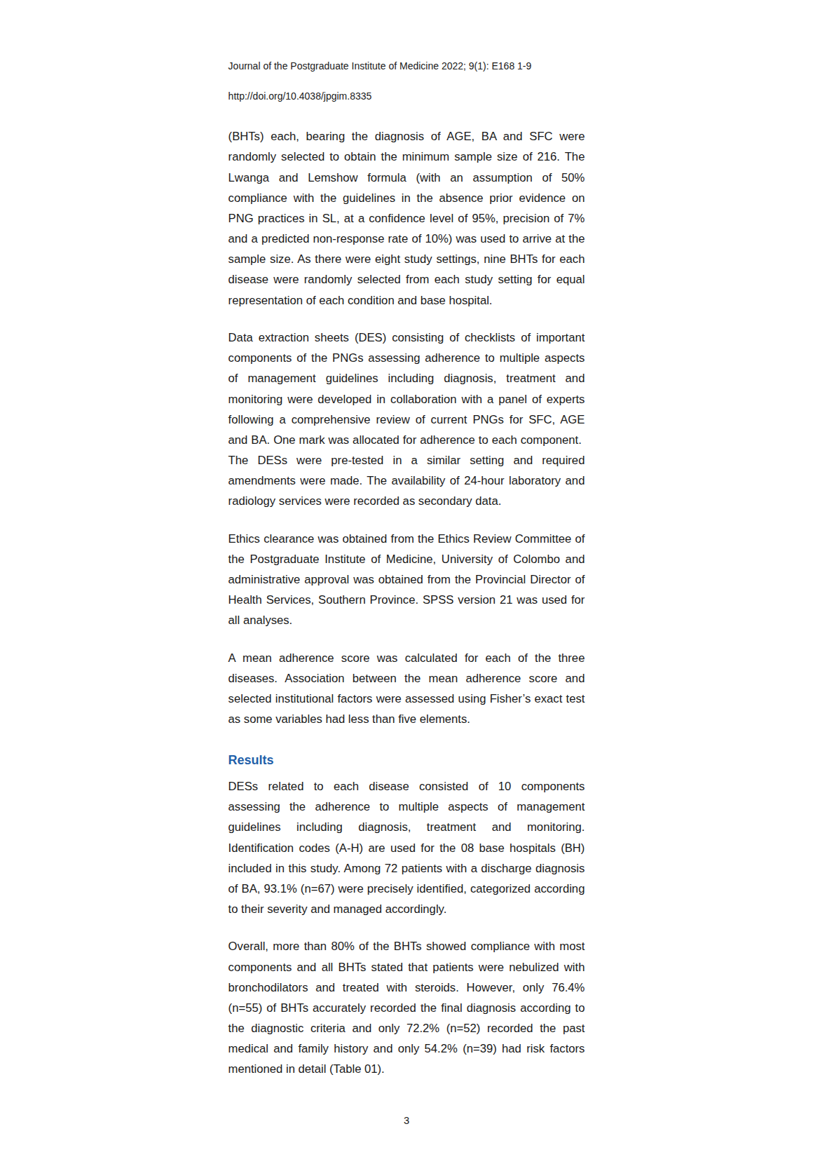Journal of the Postgraduate Institute of Medicine 2022; 9(1): E168 1-9
http://doi.org/10.4038/jpgim.8335
(BHTs) each, bearing the diagnosis of AGE, BA and SFC were randomly selected to obtain the minimum sample size of 216. The Lwanga and Lemshow formula (with an assumption of 50% compliance with the guidelines in the absence prior evidence on PNG practices in SL, at a confidence level of 95%, precision of 7% and a predicted non-response rate of 10%) was used to arrive at the sample size. As there were eight study settings, nine BHTs for each disease were randomly selected from each study setting for equal representation of each condition and base hospital.
Data extraction sheets (DES) consisting of checklists of important components of the PNGs assessing adherence to multiple aspects of management guidelines including diagnosis, treatment and monitoring were developed in collaboration with a panel of experts following a comprehensive review of current PNGs for SFC, AGE and BA. One mark was allocated for adherence to each component. The DESs were pre-tested in a similar setting and required amendments were made. The availability of 24-hour laboratory and radiology services were recorded as secondary data.
Ethics clearance was obtained from the Ethics Review Committee of the Postgraduate Institute of Medicine, University of Colombo and administrative approval was obtained from the Provincial Director of Health Services, Southern Province. SPSS version 21 was used for all analyses.
A mean adherence score was calculated for each of the three diseases. Association between the mean adherence score and selected institutional factors were assessed using Fisher’s exact test as some variables had less than five elements.
Results
DESs related to each disease consisted of 10 components assessing the adherence to multiple aspects of management guidelines including diagnosis, treatment and monitoring. Identification codes (A-H) are used for the 08 base hospitals (BH) included in this study. Among 72 patients with a discharge diagnosis of BA, 93.1% (n=67) were precisely identified, categorized according to their severity and managed accordingly.
Overall, more than 80% of the BHTs showed compliance with most components and all BHTs stated that patients were nebulized with bronchodilators and treated with steroids. However, only 76.4% (n=55) of BHTs accurately recorded the final diagnosis according to the diagnostic criteria and only 72.2% (n=52) recorded the past medical and family history and only 54.2% (n=39) had risk factors mentioned in detail (Table 01).
3